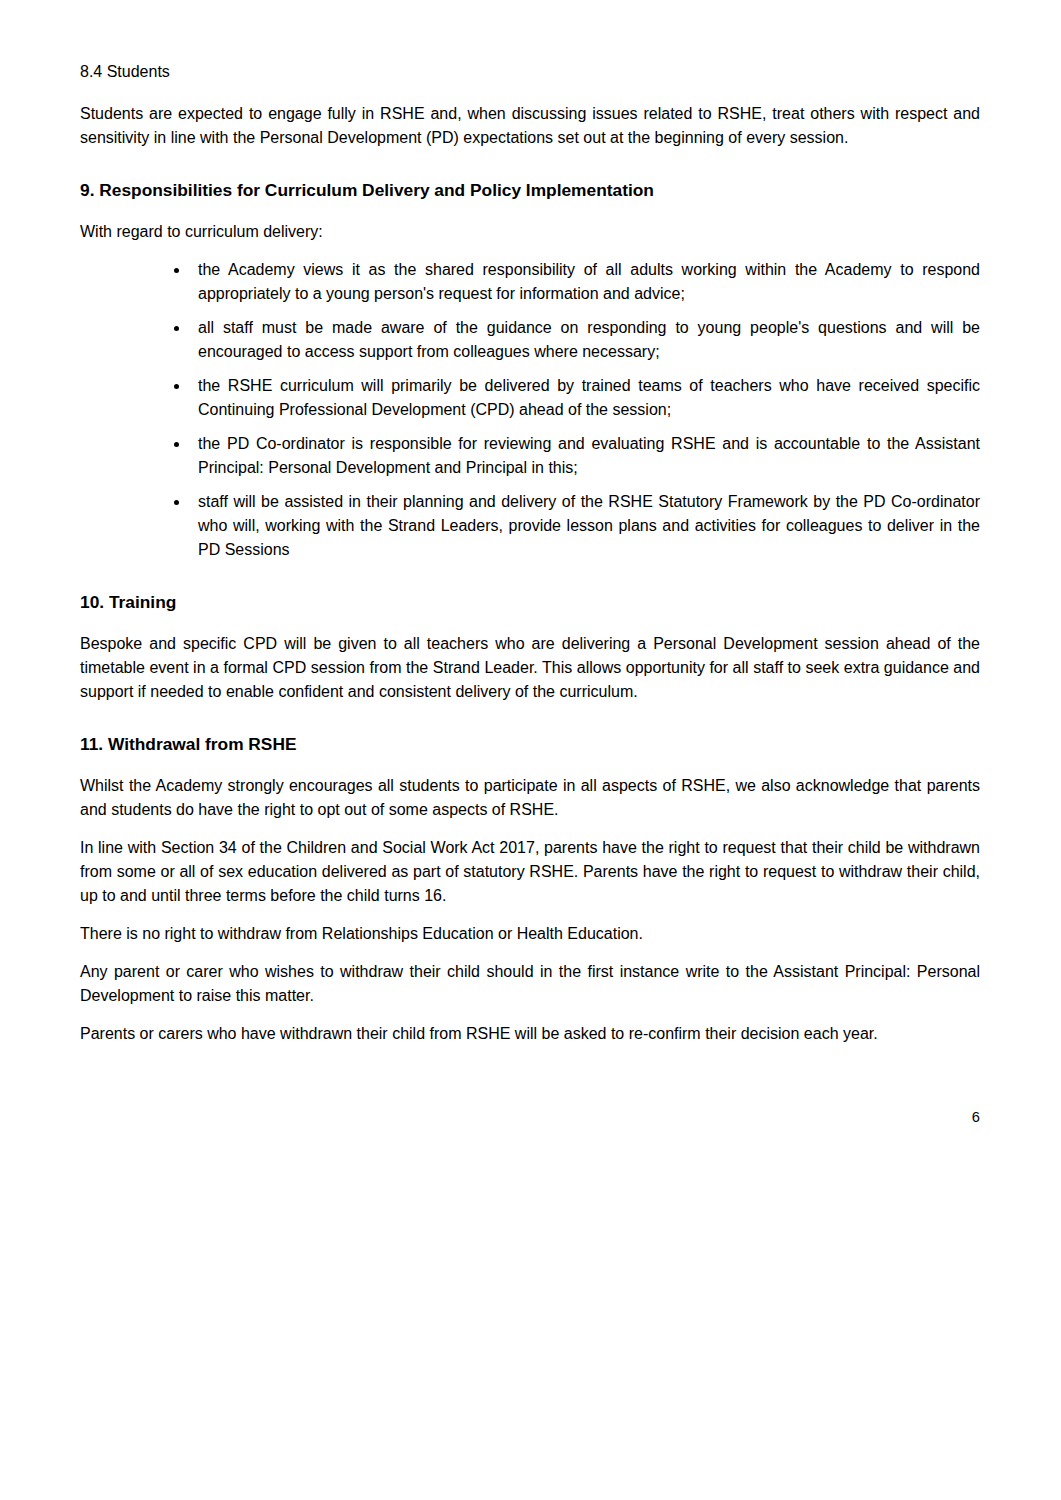8.4 Students
Students are expected to engage fully in RSHE and, when discussing issues related to RSHE, treat others with respect and sensitivity in line with the Personal Development (PD) expectations set out at the beginning of every session.
9. Responsibilities for Curriculum Delivery and Policy Implementation
With regard to curriculum delivery:
the Academy views it as the shared responsibility of all adults working within the Academy to respond appropriately to a young person's request for information and advice;
all staff must be made aware of the guidance on responding to young people's questions and will be encouraged to access support from colleagues where necessary;
the RSHE curriculum will primarily be delivered by trained teams of teachers who have received specific Continuing Professional Development (CPD) ahead of the session;
the PD Co-ordinator is responsible for reviewing and evaluating RSHE and is accountable to the Assistant Principal: Personal Development and Principal in this;
staff will be assisted in their planning and delivery of the RSHE Statutory Framework by the PD Co-ordinator who will, working with the Strand Leaders, provide lesson plans and activities for colleagues to deliver in the PD Sessions
10. Training
Bespoke and specific CPD will be given to all teachers who are delivering a Personal Development session ahead of the timetable event in a formal CPD session from the Strand Leader. This allows opportunity for all staff to seek extra guidance and support if needed to enable confident and consistent delivery of the curriculum.
11. Withdrawal from RSHE
Whilst the Academy strongly encourages all students to participate in all aspects of RSHE, we also acknowledge that parents and students do have the right to opt out of some aspects of RSHE.
In line with Section 34 of the Children and Social Work Act 2017, parents have the right to request that their child be withdrawn from some or all of sex education delivered as part of statutory RSHE. Parents have the right to request to withdraw their child, up to and until three terms before the child turns 16.
There is no right to withdraw from Relationships Education or Health Education.
Any parent or carer who wishes to withdraw their child should in the first instance write to the Assistant Principal: Personal Development to raise this matter.
Parents or carers who have withdrawn their child from RSHE will be asked to re-confirm their decision each year.
6